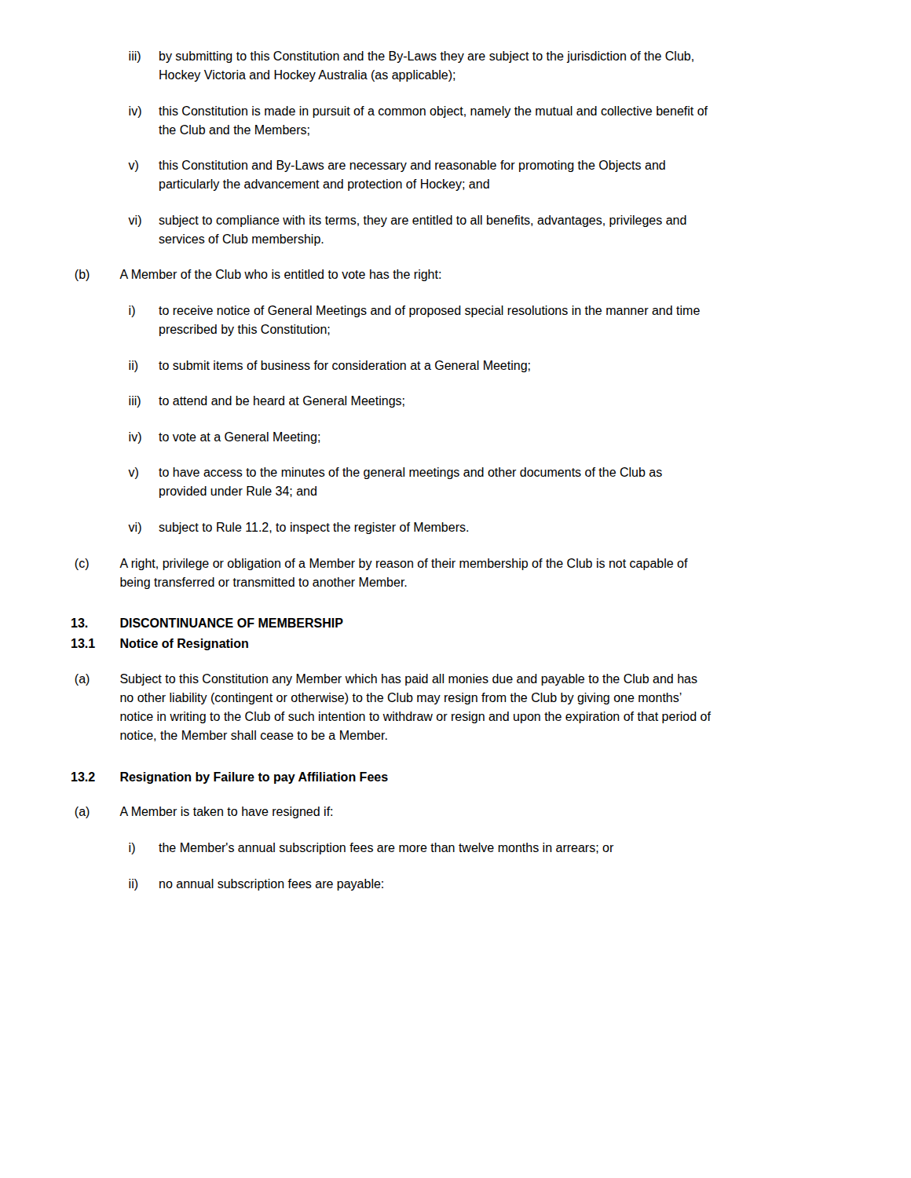iii)
by submitting to this Constitution and the By-Laws they are subject to the jurisdiction of the Club, Hockey Victoria and Hockey Australia (as applicable);
iv)
this Constitution is made in pursuit of a common object, namely the mutual and collective benefit of the Club and the Members;
v)
this Constitution and By-Laws are necessary and reasonable for promoting the Objects and particularly the advancement and protection of Hockey; and
vi)
subject to compliance with its terms, they are entitled to all benefits, advantages, privileges and services of Club membership.
(b)
A Member of the Club who is entitled to vote has the right:
i)
to receive notice of General Meetings and of proposed special resolutions in the manner and time prescribed by this Constitution;
ii)
to submit items of business for consideration at a General Meeting;
iii)
to attend and be heard at General Meetings;
iv)
to vote at a General Meeting;
v)
to have access to the minutes of the general meetings and other documents of the Club as provided under Rule 34; and
vi)
subject to Rule 11.2, to inspect the register of Members.
(c)
A right, privilege or obligation of a Member by reason of their membership of the Club is not capable of being transferred or transmitted to another Member.
13. DISCONTINUANCE OF MEMBERSHIP
13.1 Notice of Resignation
(a)
Subject to this Constitution any Member which has paid all monies due and payable to the Club and has no other liability (contingent or otherwise) to the Club may resign from the Club by giving one months’ notice in writing to the Club of such intention to withdraw or resign and upon the expiration of that period of notice, the Member shall cease to be a Member.
13.2 Resignation by Failure to pay Affiliation Fees
(a)
A Member is taken to have resigned if:
i)
the Member's annual subscription fees are more than twelve months in arrears; or
ii)
no annual subscription fees are payable: